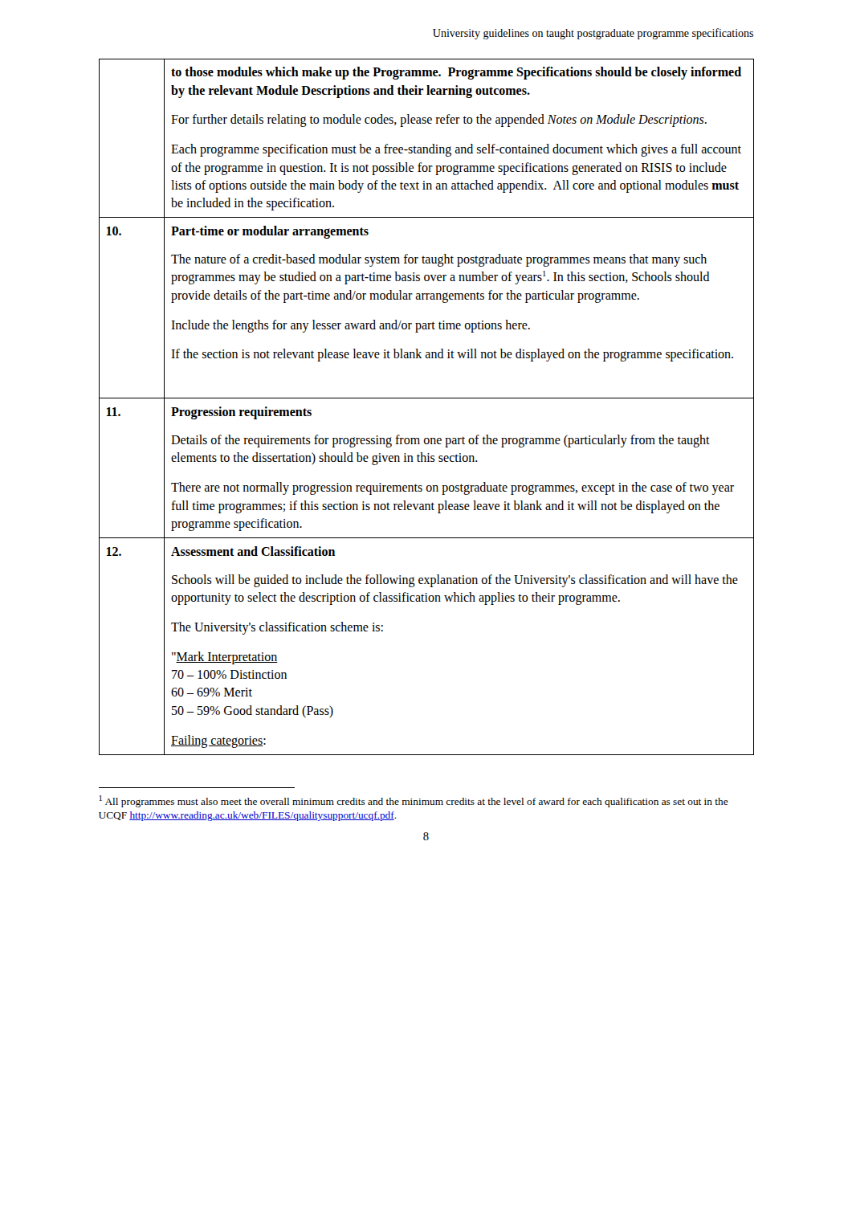University guidelines on taught postgraduate programme specifications
| | to those modules which make up the Programme. Programme Specifications should be closely informed by the relevant Module Descriptions and their learning outcomes. For further details relating to module codes, please refer to the appended Notes on Module Descriptions . Each programme specification must be a free-standing and self-contained document which gives a full account of the programme in question. It is not possible for programme specifications generated on RISIS to include lists of options outside the main body of the text in an attached appendix. All core and optional modules must be included in the specification. |
| 10. | Part-time or modular arrangements The nature of a credit-based modular system for taught postgraduate programmes means that many such programmes may be studied on a part-time basis over a number of years 1 . In this section, Schools should provide details of the part-time and/or modular arrangements for the particular programme. Include the lengths for any lesser award and/or part time options here. If the section is not relevant please leave it blank and it will not be displayed on the programme specification. |
| 11. | Progression requirements Details of the requirements for progressing from one part of the programme (particularly from the taught elements to the dissertation) should be given in this section. There are not normally progression requirements on postgraduate programmes, except in the case of two year full time programmes; if this section is not relevant please leave it blank and it will not be displayed on the programme specification. |
| 12. | Assessment and Classification Schools will be guided to include the following explanation of the University's classification and will have the opportunity to select the description of classification which applies to their programme. The University's classification scheme is: " Mark Interpretation 70 – 100% Distinction 60 – 69% Merit 50 – 59% Good standard (Pass) Failing categories : |
1 All programmes must also meet the overall minimum credits and the minimum credits at the level of award for each qualification as set out in the UCQF http://www.reading.ac.uk/web/FILES/qualitysupport/ucqf.pdf.
8